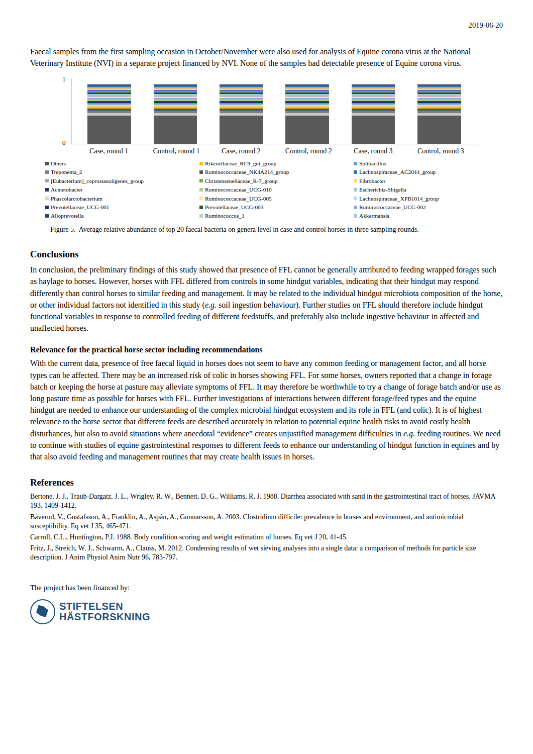2019-06-20
Faecal samples from the first sampling occasion in October/November were also used for analysis of Equine corona virus at the National Veterinary Institute (NVI) in a separate project financed by NVI. None of the samples had detectable presence of Equine corona virus.
1 0
Case, round 1 Control, round 1 Case, round 2 Control, round 2 Case, round 3 Control, round 3
Others
Rikenellaceae_RC9_gut_group
Solibacillus
Treponema_2
Ruminococcaceae_NK4A214_group
Lachnospiraceae_AC2044_group
[Eubacterium]_coprostanoligenes_group
Christensenellaceae_R-7_group
Fibrobacter
Acinetobacter
Ruminococcaceae_UCG-010
Escherichia-Shigella
Phascolarctobacterium
Ruminococcaceae_UCG-005
Lachnospiraceae_XPB1014_group
Prevotellaceae_UCG-001
Prevotellaceae_UCG-003
Ruminococcaceae_UCG-002
Alloprevotella
Ruminococcus_1
Akkermansia
Figure 5. Average relative abundance of top 20 faecal bacteria on genera level in case and control horses in three sampling rounds.
Conclusions
In conclusion, the preliminary findings of this study showed that presence of FFL cannot be generally attributed to feeding wrapped forages such as haylage to horses. However, horses with FFL differed from controls in some hindgut variables, indicating that their hindgut may respond differently than control horses to similar feeding and management. It may be related to the individual hindgut microbiota composition of the horse, or other individual factors not identified in this study (e.g. soil ingestion behaviour). Further studies on FFL should therefore include hindgut functional variables in response to controlled feeding of different feedstuffs, and preferably also include ingestive behaviour in affected and unaffected horses.
Relevance for the practical horse sector including recommendations
With the current data, presence of free faecal liquid in horses does not seem to have any common feeding or management factor, and all horse types can be affected. There may be an increased risk of colic in horses showing FFL. For some horses, owners reported that a change in forage batch or keeping the horse at pasture may alleviate symptoms of FFL. It may therefore be worthwhile to try a change of forage batch and/or use as long pasture time as possible for horses with FFL. Further investigations of interactions between different forage/feed types and the equine hindgut are needed to enhance our understanding of the complex microbial hindgut ecosystem and its role in FFL (and colic). It is of highest relevance to the horse sector that different feeds are described accurately in relation to potential equine health risks to avoid costly health disturbances, but also to avoid situations where anecdotal “evidence” creates unjustified management difficulties in e.g. feeding routines. We need to continue with studies of equine gastrointestinal responses to different feeds to enhance our understanding of hindgut function in equines and by that also avoid feeding and management routines that may create health issues in horses.
References
Bertone, J. J., Traub-Dargatz, J. L., Wrigley, R. W., Bennett, D. G., Williams, R. J. 1988. Diarrhea associated with sand in the gastrointestinal tract of horses. JAVMA 193, 1409-1412.
Båverud, V., Gustafsson, A., Franklin, A., Aspán, A., Gunnarsson, A. 2003. Clostridium difficile: prevalence in horses and environment, and antimicrobial susceptibility. Eq vet J 35, 465-471.
Carroll, C.L., Huntington, P.J. 1988. Body condition scoring and weight estimation of horses. Eq vet J 20, 41-45.
Fritz, J., Streich, W. J., Schwarm, A., Clauss, M. 2012. Condensing results of wet sieving analyses into a single data: a comparison of methods for particle size description. J Anim Physiol Anim Nutr 96, 783-797.
The project has been financed by:
STIFTELSEN
HÄSTFORSKNING